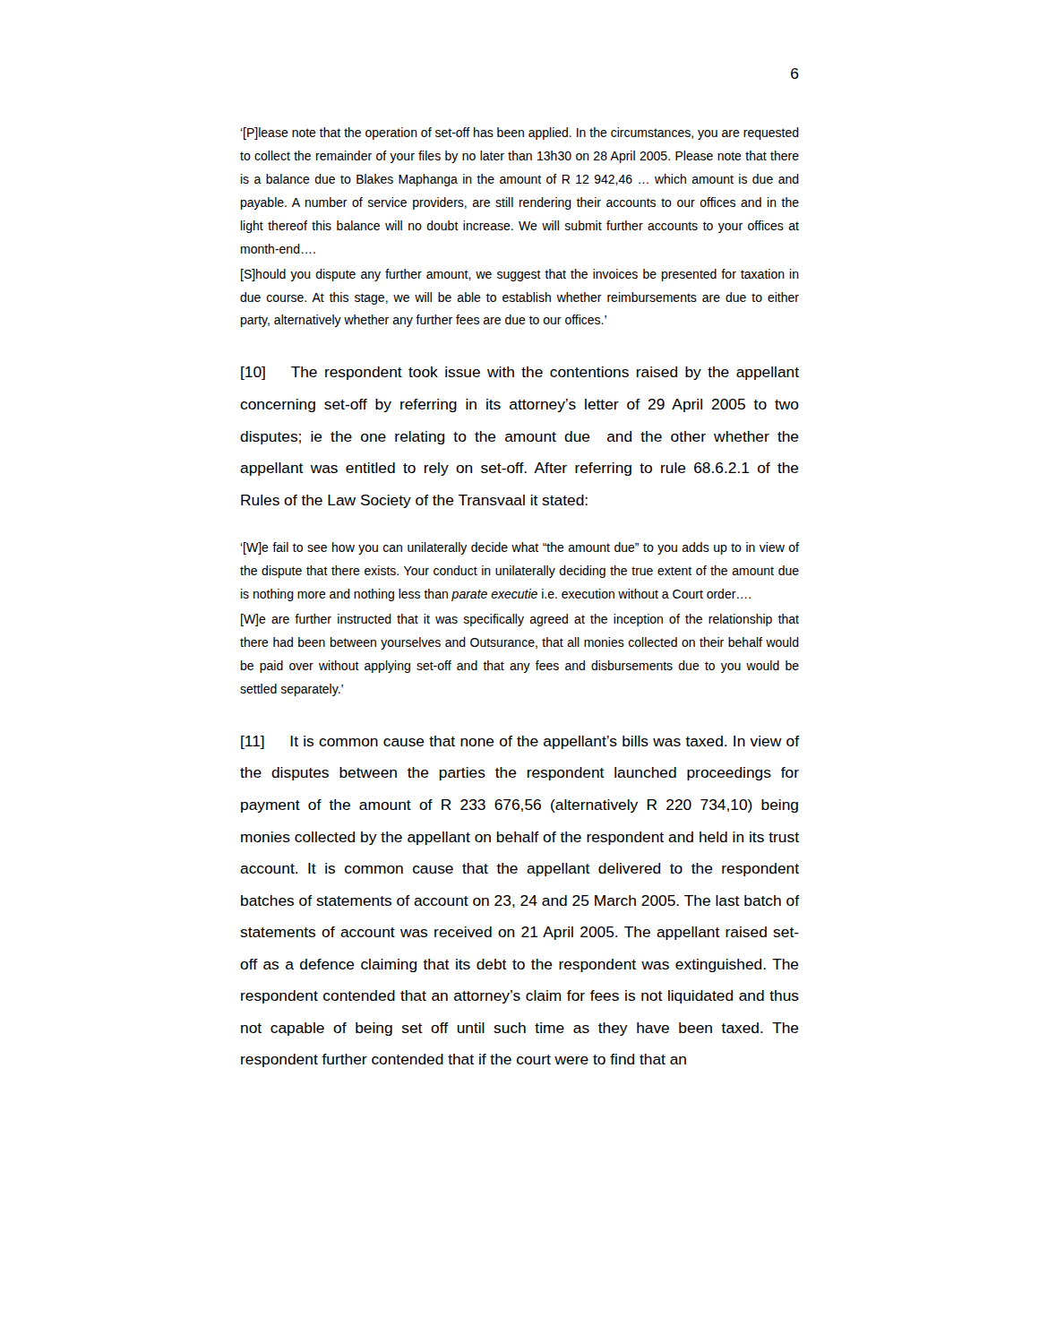6
‘[P]lease note that the operation of set-off has been applied. In the circumstances, you are requested to collect the remainder of your files by no later than 13h30 on 28 April 2005. Please note that there is a balance due to Blakes Maphanga in the amount of R 12 942,46 … which amount is due and payable. A number of service providers, are still rendering their accounts to our offices and in the light thereof this balance will no doubt increase. We will submit further accounts to your offices at month-end….
[S]hould you dispute any further amount, we suggest that the invoices be presented for taxation in due course. At this stage, we will be able to establish whether reimbursements are due to either party, alternatively whether any further fees are due to our offices.’
[10] The respondent took issue with the contentions raised by the appellant concerning set-off by referring in its attorney’s letter of 29 April 2005 to two disputes; ie the one relating to the amount due and the other whether the appellant was entitled to rely on set-off. After referring to rule 68.6.2.1 of the Rules of the Law Society of the Transvaal it stated:
‘[W]e fail to see how you can unilaterally decide what “the amount due” to you adds up to in view of the dispute that there exists. Your conduct in unilaterally deciding the true extent of the amount due is nothing more and nothing less than parate executie i.e. execution without a Court order….
[W]e are further instructed that it was specifically agreed at the inception of the relationship that there had been between yourselves and Outsurance, that all monies collected on their behalf would be paid over without applying set-off and that any fees and disbursements due to you would be settled separately.’
[11] It is common cause that none of the appellant’s bills was taxed. In view of the disputes between the parties the respondent launched proceedings for payment of the amount of R 233 676,56 (alternatively R 220 734,10) being monies collected by the appellant on behalf of the respondent and held in its trust account. It is common cause that the appellant delivered to the respondent batches of statements of account on 23, 24 and 25 March 2005. The last batch of statements of account was received on 21 April 2005. The appellant raised set-off as a defence claiming that its debt to the respondent was extinguished. The respondent contended that an attorney’s claim for fees is not liquidated and thus not capable of being set off until such time as they have been taxed. The respondent further contended that if the court were to find that an